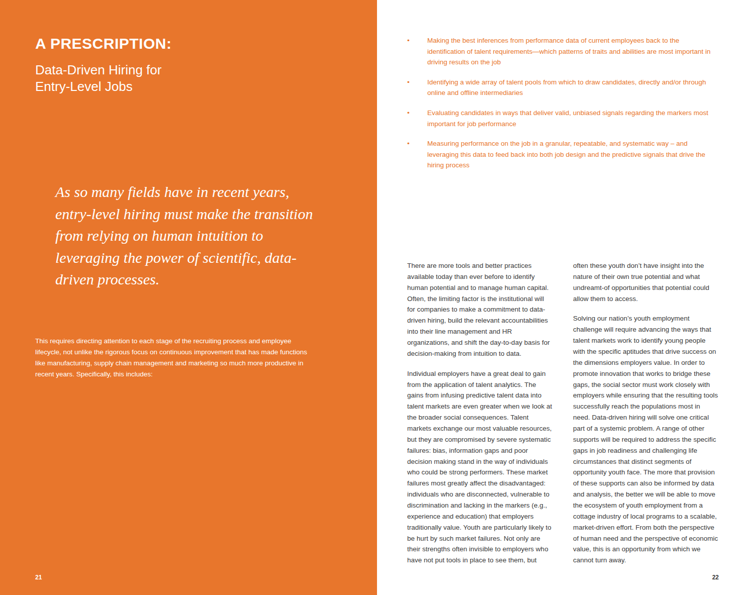A PRESCRIPTION:
Data-Driven Hiring for
Entry-Level Jobs
As so many fields have in recent years, entry-level hiring must make the transition from relying on human intuition to leveraging the power of scientific, data-driven processes.
This requires directing attention to each stage of the recruiting process and employee lifecycle, not unlike the rigorous focus on continuous improvement that has made functions like manufacturing, supply chain management and marketing so much more productive in recent years. Specifically, this includes:
21
•Making the best inferences from performance data of current employees back to the identification of talent requirements—which patterns of traits and abilities are most important in driving results on the job
•Identifying a wide array of talent pools from which to draw candidates, directly and/or through online and offline intermediaries
•Evaluating candidates in ways that deliver valid, unbiased signals regarding the markers most important for job performance
•Measuring performance on the job in a granular, repeatable, and systematic way – and leveraging this data to feed back into both job design and the predictive signals that drive the hiring process
There are more tools and better practices available today than ever before to identify human potential and to manage human capital. Often, the limiting factor is the institutional will for companies to make a commitment to data-driven hiring, build the relevant accountabilities into their line management and HR organizations, and shift the day-to-day basis for decision-making from intuition to data.
Individual employers have a great deal to gain from the application of talent analytics. The gains from infusing predictive talent data into talent markets are even greater when we look at the broader social consequences. Talent markets exchange our most valuable resources, but they are compromised by severe systematic failures: bias, information gaps and poor decision making stand in the way of individuals who could be strong performers. These market failures most greatly affect the disadvantaged: individuals who are disconnected, vulnerable to discrimination and lacking in the markers (e.g., experience and education) that employers traditionally value. Youth are particularly likely to be hurt by such market failures. Not only are their strengths often invisible to employers who have not put tools in place to see them, but
often these youth don’t have insight into the nature of their own true potential and what undreamt-of opportunities that potential could allow them to access.
Solving our nation’s youth employment challenge will require advancing the ways that talent markets work to identify young people with the specific aptitudes that drive success on the dimensions employers value. In order to promote innovation that works to bridge these gaps, the social sector must work closely with employers while ensuring that the resulting tools successfully reach the populations most in need. Data-driven hiring will solve one critical part of a systemic problem. A range of other supports will be required to address the specific gaps in job readiness and challenging life circumstances that distinct segments of opportunity youth face. The more that provision of these supports can also be informed by data and analysis, the better we will be able to move the ecosystem of youth employment from a cottage industry of local programs to a scalable, market-driven effort. From both the perspective of human need and the perspective of economic value, this is an opportunity from which we cannot turn away.
22